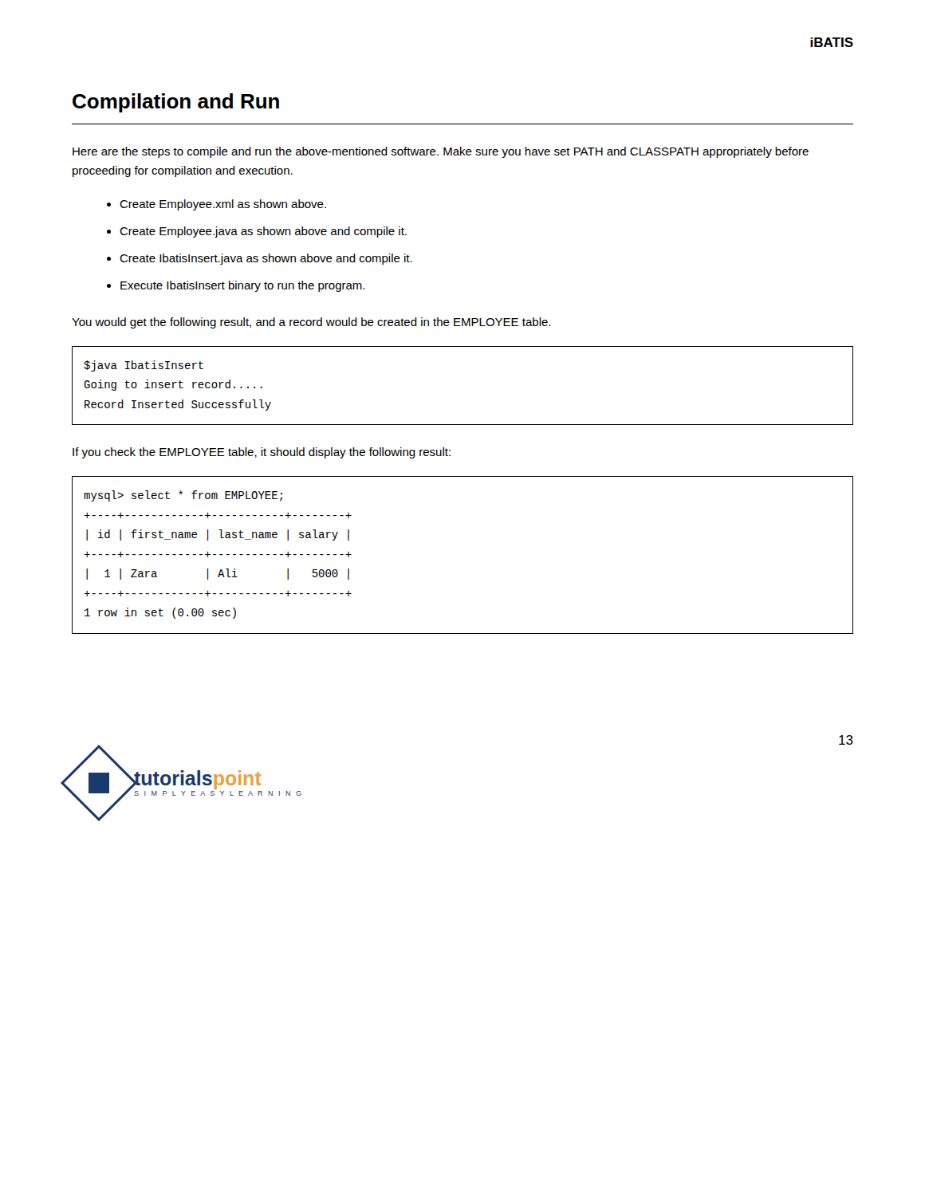iBATIS
Compilation and Run
Here are the steps to compile and run the above-mentioned software. Make sure you have set PATH and CLASSPATH appropriately before proceeding for compilation and execution.
Create Employee.xml as shown above.
Create Employee.java as shown above and compile it.
Create IbatisInsert.java as shown above and compile it.
Execute IbatisInsert binary to run the program.
You would get the following result, and a record would be created in the EMPLOYEE table.
$java IbatisInsert
Going to insert record.....
Record Inserted Successfully
If you check the EMPLOYEE table, it should display the following result:
mysql> select * from EMPLOYEE;
+----+------------+-----------+--------+
| id | first_name | last_name | salary |
+----+------------+-----------+--------+
|  1 | Zara       | Ali       |   5000 |
+----+------------+-----------+--------+
1 row in set (0.00 sec)
13
tutorialspoint
S I M P L Y E A S Y L E A R N I N G